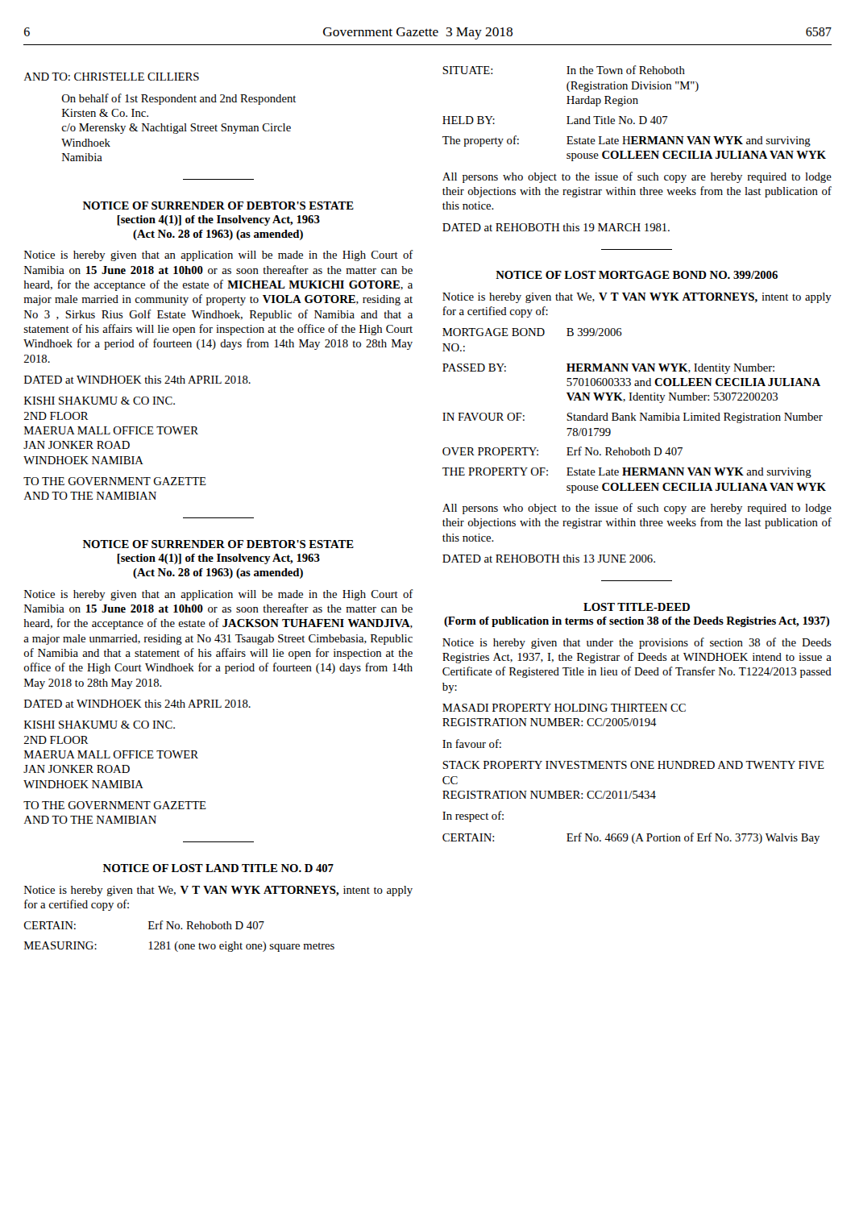6
Government Gazette 3 May 2018
6587
AND TO: CHRISTELLE CILLIERS
On behalf of 1st Respondent and 2nd Respondent
Kirsten & Co. Inc.
c/o Merensky & Nachtigal Street Snyman Circle
Windhoek
Namibia
Notice of Surrender of Debtor's Estate [section 4(1)] of the Insolvency Act, 1963
(Act No. 28 of 1963) (as amended)
Notice is hereby given that an application will be made in the High Court of Namibia on 15 June 2018 at 10h00 or as soon thereafter as the matter can be heard, for the acceptance of the estate of MICHEAL MUKICHI GOTORE, a major male married in community of property to VIOLA GOTORE, residing at No 3 , Sirkus Rius Golf Estate Windhoek, Republic of Namibia and that a statement of his affairs will lie open for inspection at the office of the High Court Windhoek for a period of fourteen (14) days from 14th May 2018 to 28th May 2018.
DATED at WINDHOEK this 24th APRIL 2018.
KISHI SHAKUMU & CO INC.
2ND FLOOR
MAERUA MALL OFFICE TOWER
JAN JONKER ROAD
WINDHOEK NAMIBIA
TO THE GOVERNMENT GAZETTE
AND TO THE NAMIBIAN
Notice of Surrender of Debtor's Estate [section 4(1)] of the Insolvency Act, 1963
(Act No. 28 of 1963) (as amended)
Notice is hereby given that an application will be made in the High Court of Namibia on 15 June 2018 at 10h00 or as soon thereafter as the matter can be heard, for the acceptance of the estate of JACKSON TUHAFENI WANDJIVA, a major male unmarried, residing at No 431 Tsaugab Street Cimbebasia, Republic of Namibia and that a statement of his affairs will lie open for inspection at the office of the High Court Windhoek for a period of fourteen (14) days from 14th May 2018 to 28th May 2018.
DATED at WINDHOEK this 24th APRIL 2018.
KISHI SHAKUMU & CO INC.
2ND FLOOR
MAERUA MALL OFFICE TOWER
JAN JONKER ROAD
WINDHOEK NAMIBIA
TO THE GOVERNMENT GAZETTE
AND TO THE NAMIBIAN
Notice of Lost Land Title No. D 407
Notice is hereby given that We, V T VAN WYK ATTORNEYS, intent to apply for a certified copy of:
Certain:
Erf No. Rehoboth D 407
Measuring:
1281 (one two eight one) square metres
Situate:
In the Town of Rehoboth
(Registration Division "M")
Hardap Region
Held by:
Land Title No. D 407
The property of:
Estate Late HERMANN VAN WYK and surviving spouse COLLEEN CECILIA JULIANA VAN WYK
All persons who object to the issue of such copy are hereby required to lodge their objections with the registrar within three weeks from the last publication of this notice.
DATED at REHOBOTH this 19 MARCH 1981.
Notice of Lost Mortgage Bond No. 399/2006
Notice is hereby given that We, V T VAN WYK ATTORNEYS, intent to apply for a certified copy of:
Mortgage Bond No.:
B 399/2006
Passed by:
HERMANN VAN WYK, Identity Number: 57010600333 and COLLEEN CECILIA JULIANA VAN WYK, Identity Number: 53072200203
In favour of:
Standard Bank Namibia Limited Registration Number 78/01799
Over property:
Erf No. Rehoboth D 407
The property of:
Estate Late HERMANN VAN WYK and surviving spouse COLLEEN CECILIA JULIANA VAN WYK
All persons who object to the issue of such copy are hereby required to lodge their objections with the registrar within three weeks from the last publication of this notice.
DATED at REHOBOTH this 13 JUNE 2006.
Lost Title-Deed (Form of publication in terms of section 38 of the Deeds Registries Act, 1937)
Notice is hereby given that under the provisions of section 38 of the Deeds Registries Act, 1937, I, the Registrar of Deeds at WINDHOEK intend to issue a Certificate of Registered Title in lieu of Deed of Transfer No. T1224/2013 passed by:
MASADI PROPERTY HOLDING THIRTEEN CC
REGISTRATION NUMBER: CC/2005/0194
In favour of:
STACK PROPERTY INVESTMENTS ONE HUNDRED AND TWENTY FIVE CC
REGISTRATION NUMBER: CC/2011/5434
In respect of:
Certain:
Erf No. 4669 (A Portion of Erf No. 3773) Walvis Bay